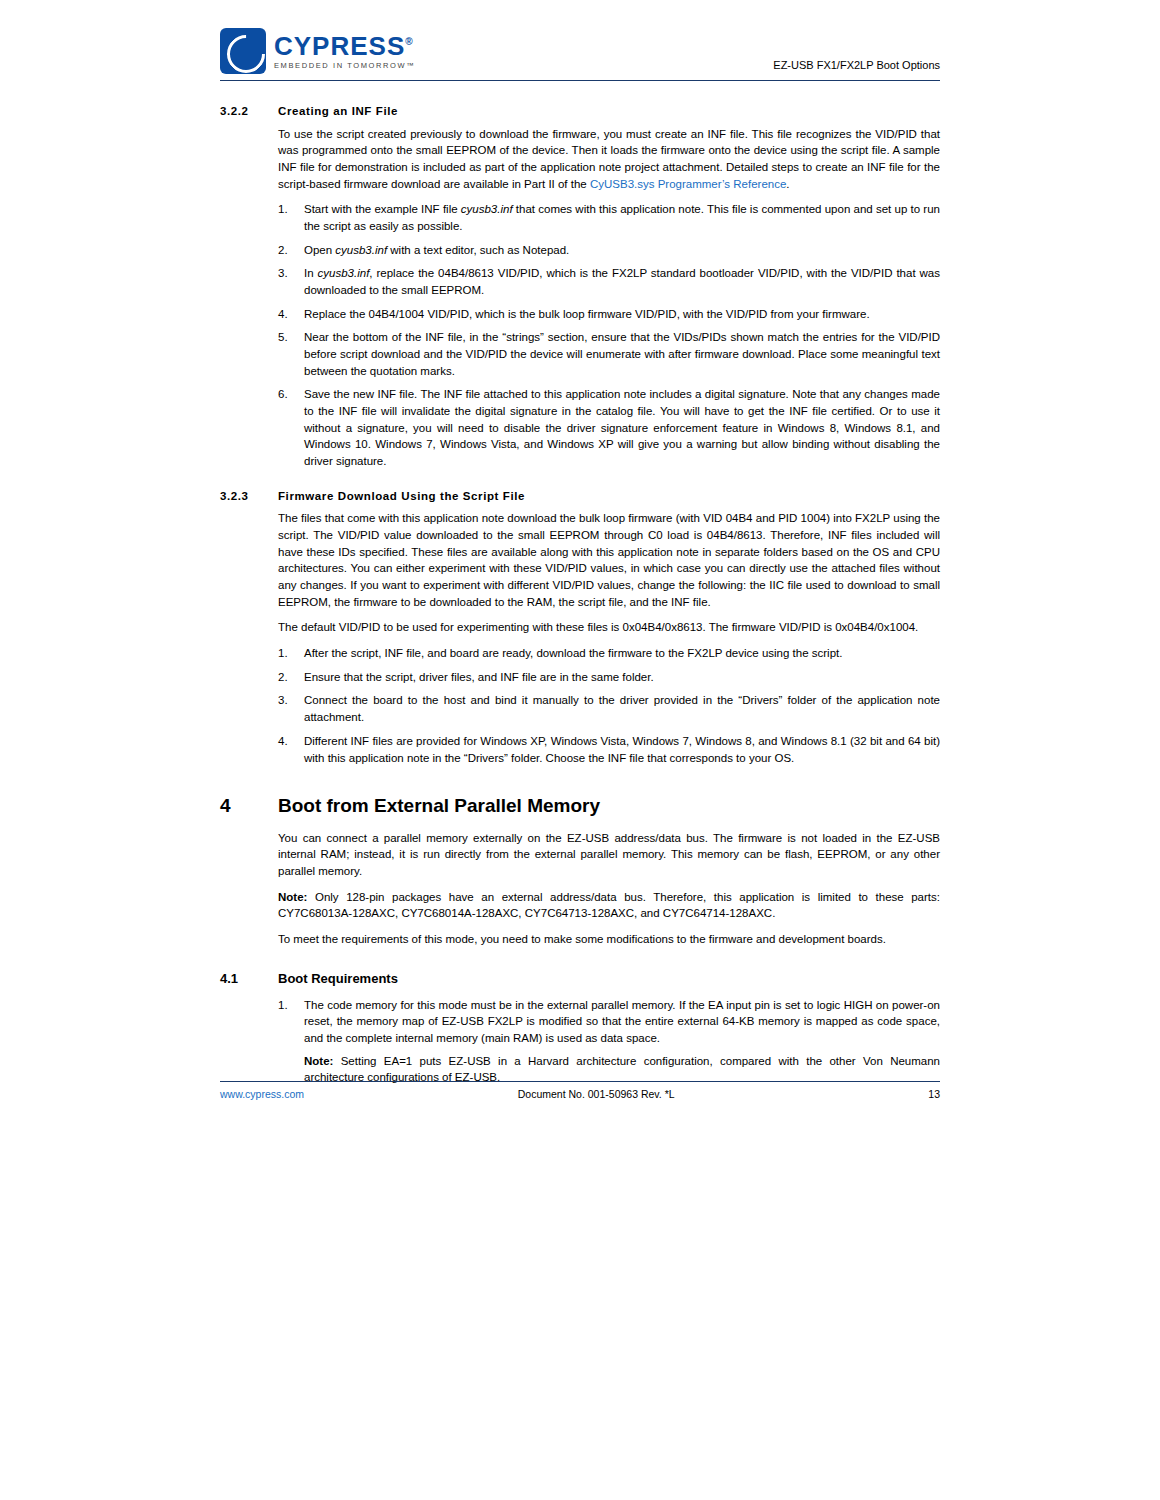CYPRESS®
EMBEDDED IN TOMORROW™
EZ-USB FX1/FX2LP Boot Options
3.2.2 Creating an INF File
To use the script created previously to download the firmware, you must create an INF file. This file recognizes the VID/PID that was programmed onto the small EEPROM of the device. Then it loads the firmware onto the device using the script file. A sample INF file for demonstration is included as part of the application note project attachment. Detailed steps to create an INF file for the script-based firmware download are available in Part II of the CyUSB3.sys Programmer’s Reference.
Start with the example INF file cyusb3.inf that comes with this application note. This file is commented upon and set up to run the script as easily as possible.
Open cyusb3.inf with a text editor, such as Notepad.
In cyusb3.inf, replace the 04B4/8613 VID/PID, which is the FX2LP standard bootloader VID/PID, with the VID/PID that was downloaded to the small EEPROM.
Replace the 04B4/1004 VID/PID, which is the bulk loop firmware VID/PID, with the VID/PID from your firmware.
Near the bottom of the INF file, in the “strings” section, ensure that the VIDs/PIDs shown match the entries for the VID/PID before script download and the VID/PID the device will enumerate with after firmware download. Place some meaningful text between the quotation marks.
Save the new INF file. The INF file attached to this application note includes a digital signature. Note that any changes made to the INF file will invalidate the digital signature in the catalog file. You will have to get the INF file certified. Or to use it without a signature, you will need to disable the driver signature enforcement feature in Windows 8, Windows 8.1, and Windows 10. Windows 7, Windows Vista, and Windows XP will give you a warning but allow binding without disabling the driver signature.
3.2.3 Firmware Download Using the Script File
The files that come with this application note download the bulk loop firmware (with VID 04B4 and PID 1004) into FX2LP using the script. The VID/PID value downloaded to the small EEPROM through C0 load is 04B4/8613. Therefore, INF files included will have these IDs specified. These files are available along with this application note in separate folders based on the OS and CPU architectures. You can either experiment with these VID/PID values, in which case you can directly use the attached files without any changes. If you want to experiment with different VID/PID values, change the following: the IIC file used to download to small EEPROM, the firmware to be downloaded to the RAM, the script file, and the INF file.
The default VID/PID to be used for experimenting with these files is 0x04B4/0x8613. The firmware VID/PID is 0x04B4/0x1004.
After the script, INF file, and board are ready, download the firmware to the FX2LP device using the script.
Ensure that the script, driver files, and INF file are in the same folder.
Connect the board to the host and bind it manually to the driver provided in the “Drivers” folder of the application note attachment.
Different INF files are provided for Windows XP, Windows Vista, Windows 7, Windows 8, and Windows 8.1 (32 bit and 64 bit) with this application note in the “Drivers” folder. Choose the INF file that corresponds to your OS.
4 Boot from External Parallel Memory
You can connect a parallel memory externally on the EZ-USB address/data bus. The firmware is not loaded in the EZ-USB internal RAM; instead, it is run directly from the external parallel memory. This memory can be flash, EEPROM, or any other parallel memory.
Note: Only 128-pin packages have an external address/data bus. Therefore, this application is limited to these parts: CY7C68013A-128AXC, CY7C68014A-128AXC, CY7C64713-128AXC, and CY7C64714-128AXC.
To meet the requirements of this mode, you need to make some modifications to the firmware and development boards.
4.1 Boot Requirements
The code memory for this mode must be in the external parallel memory. If the EA input pin is set to logic HIGH on power-on reset, the memory map of EZ-USB FX2LP is modified so that the entire external 64-KB memory is mapped as code space, and the complete internal memory (main RAM) is used as data space.
Note: Setting EA=1 puts EZ-USB in a Harvard architecture configuration, compared with the other Von Neumann architecture configurations of EZ-USB.
www.cypress.com
Document No. 001-50963 Rev. *L
13